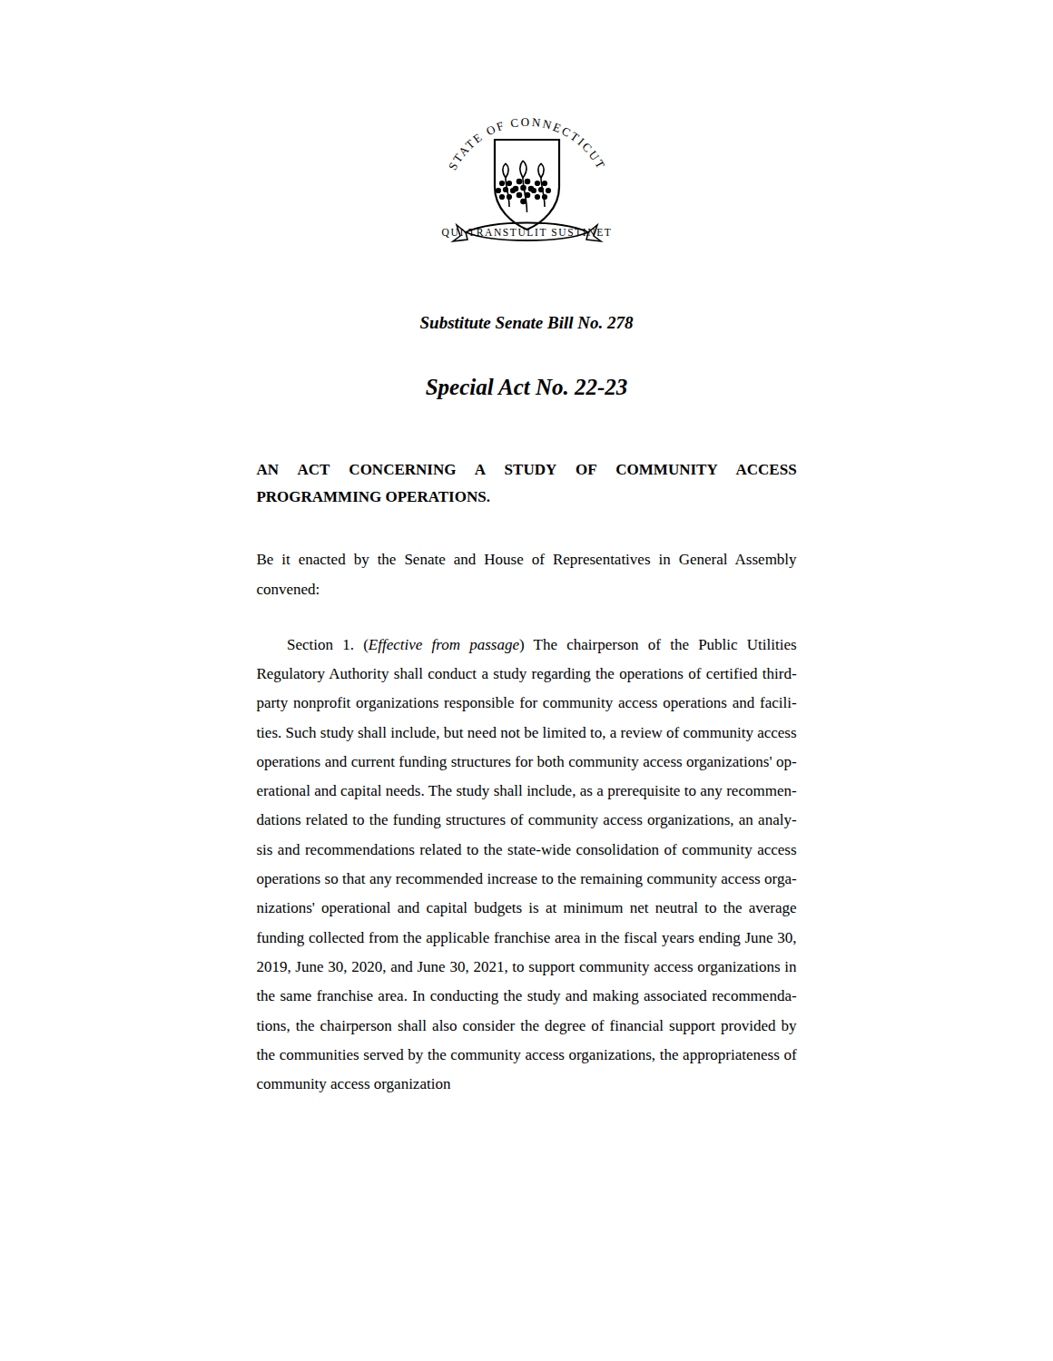STATE OF CONNECTICUT QUI TRANSTULIT SUSTINET
Substitute Senate Bill No. 278
Special Act No. 22-23
AN ACT CONCERNING A STUDY OF COMMUNITY ACCESS PROGRAMMING OPERATIONS.
Be it enacted by the Senate and House of Representatives in General Assembly convened:
Section 1. (Effective from passage) The chairperson of the Public Utilities Regulatory Authority shall conduct a study regarding the operations of certified third-party nonprofit organizations responsible for community access operations and facilities. Such study shall include, but need not be limited to, a review of community access operations and current funding structures for both community access organizations' operational and capital needs. The study shall include, as a prerequisite to any recommendations related to the funding structures of community access organizations, an analysis and recommendations related to the state-wide consolidation of community access operations so that any recommended increase to the remaining community access organizations' operational and capital budgets is at minimum net neutral to the average funding collected from the applicable franchise area in the fiscal years ending June 30, 2019, June 30, 2020, and June 30, 2021, to support community access organizations in the same franchise area. In conducting the study and making associated recommendations, the chairperson shall also consider the degree of financial support provided by the communities served by the community access organizations, the appropriateness of community access organization